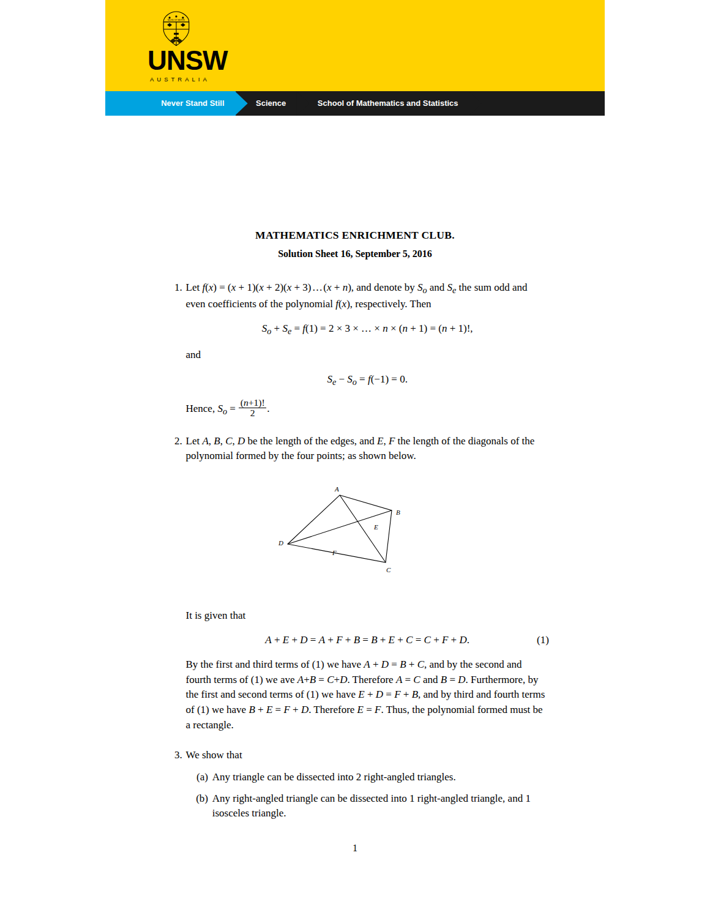MANU ET MENTE
UNSW
AUSTRALIA
Never Stand Still
Science
School of Mathematics and Statistics
MATHEMATICS ENRICHMENT CLUB.
Solution Sheet 16, September 5, 2016
Let f(x) = (x + 1)(x + 2)(x + 3) … (x + n), and denote by So and Se the sum odd and even coefficients of the polynomial f(x), respectively. Then
So + Se = f(1) = 2 × 3 × … × n × (n + 1) = (n + 1)!,
and
Se − So = f(−1) = 0.
Hence, So = (n+1)!2.
Let A, B, C, D be the length of the edges, and E, F the length of the diagonals of the polynomial formed by the four points; as shown below.
A B C D E F
It is given that
A + E + D = A + F + B = B + E + C = C + F + D. (1)
By the first and third terms of (1) we have A + D = B + C, and by the second and fourth terms of (1) we ave A+B = C+D. Therefore A = C and B = D. Furthermore, by the first and second terms of (1) we have E + D = F + B, and by third and fourth terms of (1) we have B + E = F + D. Therefore E = F. Thus, the polynomial formed must be a rectangle.
We show that
Any triangle can be dissected into 2 right-angled triangles.
Any right-angled triangle can be dissected into 1 right-angled triangle, and 1 isosceles triangle.
1